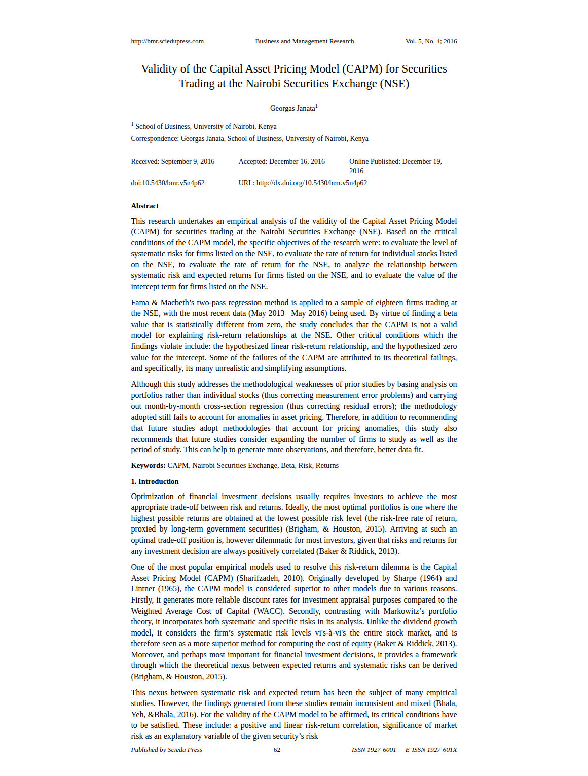http://bmr.sciedupress.com
Business and Management Research
Vol. 5, No. 4; 2016
Validity of the Capital Asset Pricing Model (CAPM) for Securities
Trading at the Nairobi Securities Exchange (NSE)
Georgas Janata1
1 School of Business, University of Nairobi, Kenya
Correspondence: Georgas Janata, School of Business, University of Nairobi, Kenya
Received: September 9, 2016
Accepted: December 16, 2016
Online Published: December 19, 2016
doi:10.5430/bmr.v5n4p62
URL: http://dx.doi.org/10.5430/bmr.v5n4p62
Abstract
This research undertakes an empirical analysis of the validity of the Capital Asset Pricing Model (CAPM) for securities trading at the Nairobi Securities Exchange (NSE). Based on the critical conditions of the CAPM model, the specific objectives of the research were: to evaluate the level of systematic risks for firms listed on the NSE, to evaluate the rate of return for individual stocks listed on the NSE, to evaluate the rate of return for the NSE, to analyze the relationship between systematic risk and expected returns for firms listed on the NSE, and to evaluate the value of the intercept term for firms listed on the NSE.
Fama & Macbeth’s two-pass regression method is applied to a sample of eighteen firms trading at the NSE, with the most recent data (May 2013 –May 2016) being used. By virtue of finding a beta value that is statistically different from zero, the study concludes that the CAPM is not a valid model for explaining risk-return relationships at the NSE. Other critical conditions which the findings violate include: the hypothesized linear risk-return relationship, and the hypothesized zero value for the intercept. Some of the failures of the CAPM are attributed to its theoretical failings, and specifically, its many unrealistic and simplifying assumptions.
Although this study addresses the methodological weaknesses of prior studies by basing analysis on portfolios rather than individual stocks (thus correcting measurement error problems) and carrying out month-by-month cross-section regression (thus correcting residual errors); the methodology adopted still fails to account for anomalies in asset pricing. Therefore, in addition to recommending that future studies adopt methodologies that account for pricing anomalies, this study also recommends that future studies consider expanding the number of firms to study as well as the period of study. This can help to generate more observations, and therefore, better data fit.
Keywords: CAPM, Nairobi Securities Exchange, Beta, Risk, Returns
1. Introduction
Optimization of financial investment decisions usually requires investors to achieve the most appropriate trade-off between risk and returns. Ideally, the most optimal portfolios is one where the highest possible returns are obtained at the lowest possible risk level (the risk-free rate of return, proxied by long-term government securities) (Brigham, & Houston, 2015). Arriving at such an optimal trade-off position is, however dilemmatic for most investors, given that risks and returns for any investment decision are always positively correlated (Baker & Riddick, 2013).
One of the most popular empirical models used to resolve this risk-return dilemma is the Capital Asset Pricing Model (CAPM) (Sharifzadeh, 2010). Originally developed by Sharpe (1964) and Lintner (1965), the CAPM model is considered superior to other models due to various reasons. Firstly, it generates more reliable discount rates for investment appraisal purposes compared to the Weighted Average Cost of Capital (WACC). Secondly, contrasting with Markowitz’s portfolio theory, it incorporates both systematic and specific risks in its analysis. Unlike the dividend growth model, it considers the firm’s systematic risk levels vi's-à-vi's the entire stock market, and is therefore seen as a more superior method for computing the cost of equity (Baker & Riddick, 2013). Moreover, and perhaps most important for financial investment decisions, it provides a framework through which the theoretical nexus between expected returns and systematic risks can be derived (Brigham, & Houston, 2015).
This nexus between systematic risk and expected return has been the subject of many empirical studies. However, the findings generated from these studies remain inconsistent and mixed (Bhala, Yeh, &Bhala, 2016). For the validity of the CAPM model to be affirmed, its critical conditions have to be satisfied. These include: a positive and linear risk-return correlation, significance of market risk as an explanatory variable of the given security’s risk
Published by Sciedu Press
62
ISSN 1927-6001E-ISSN 1927-601X